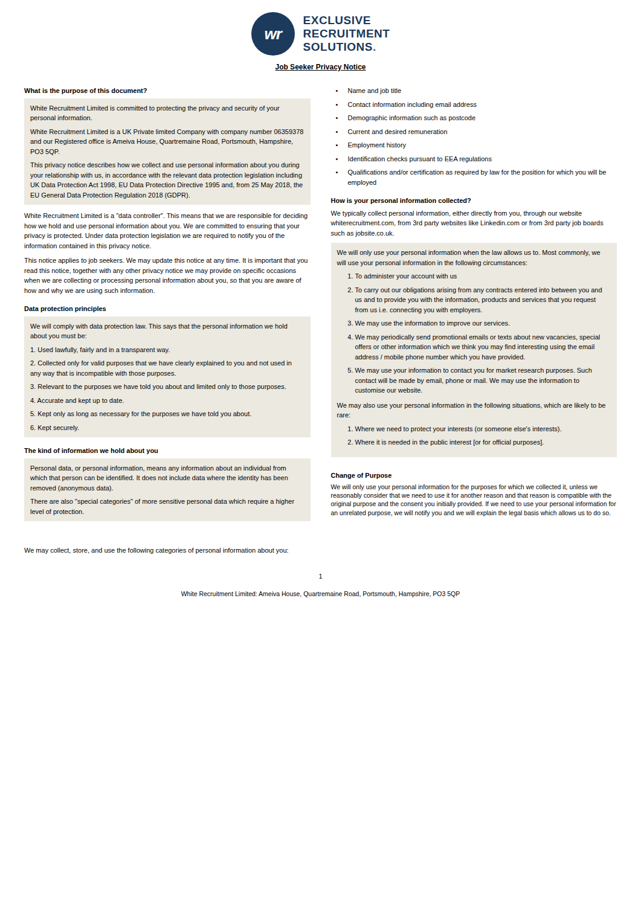wr
EXCLUSIVE
RECRUITMENT
SOLUTIONS.
Job Seeker Privacy Notice
What is the purpose of this document?
White Recruitment Limited is committed to protecting the privacy and security of your personal information.
White Recruitment Limited is a UK Private limited Company with company number 06359378 and our Registered office is Ameiva House, Quartremaine Road, Portsmouth, Hampshire, PO3 5QP.
This privacy notice describes how we collect and use personal information about you during your relationship with us, in accordance with the relevant data protection legislation including UK Data Protection Act 1998, EU Data Protection Directive 1995 and, from 25 May 2018, the EU General Data Protection Regulation 2018 (GDPR).
White Recruitment Limited is a "data controller". This means that we are responsible for deciding how we hold and use personal information about you. We are committed to ensuring that your privacy is protected. Under data protection legislation we are required to notify you of the information contained in this privacy notice.
This notice applies to job seekers. We may update this notice at any time. It is important that you read this notice, together with any other privacy notice we may provide on specific occasions when we are collecting or processing personal information about you, so that you are aware of how and why we are using such information.
Data protection principles
We will comply with data protection law. This says that the personal information we hold about you must be:
1. Used lawfully, fairly and in a transparent way.
2. Collected only for valid purposes that we have clearly explained to you and not used in any way that is incompatible with those purposes.
3. Relevant to the purposes we have told you about and limited only to those purposes.
4. Accurate and kept up to date.
5. Kept only as long as necessary for the purposes we have told you about.
6. Kept securely.
The kind of information we hold about you
Personal data, or personal information, means any information about an individual from which that person can be identified. It does not include data where the identity has been removed (anonymous data).
There are also "special categories" of more sensitive personal data which require a higher level of protection.
We may collect, store, and use the following categories of personal information about you:
Name and job title
Contact information including email address
Demographic information such as postcode
Current and desired remuneration
Employment history
Identification checks pursuant to EEA regulations
Qualifications and/or certification as required by law for the position for which you will be employed
How is your personal information collected?
We typically collect personal information, either directly from you, through our website whiterecruitment.com, from 3rd party websites like Linkedin.com or from 3rd party job boards such as jobsite.co.uk.
We will only use your personal information when the law allows us to. Most commonly, we will use your personal information in the following circumstances:
To administer your account with us
To carry out our obligations arising from any contracts entered into between you and us and to provide you with the information, products and services that you request from us i.e. connecting you with employers.
We may use the information to improve our services.
We may periodically send promotional emails or texts about new vacancies, special offers or other information which we think you may find interesting using the email address / mobile phone number which you have provided.
We may use your information to contact you for market research purposes. Such contact will be made by email, phone or mail. We may use the information to customise our website.
We may also use your personal information in the following situations, which are likely to be rare:
Where we need to protect your interests (or someone else's interests).
Where it is needed in the public interest [or for official purposes].
Change of Purpose
We will only use your personal information for the purposes for which we collected it, unless we reasonably consider that we need to use it for another reason and that reason is compatible with the original purpose and the consent you initially provided. If we need to use your personal information for an unrelated purpose, we will notify you and we will explain the legal basis which allows us to do so.
1
White Recruitment Limited: Ameiva House, Quartremaine Road, Portsmouth, Hampshire, PO3 5QP